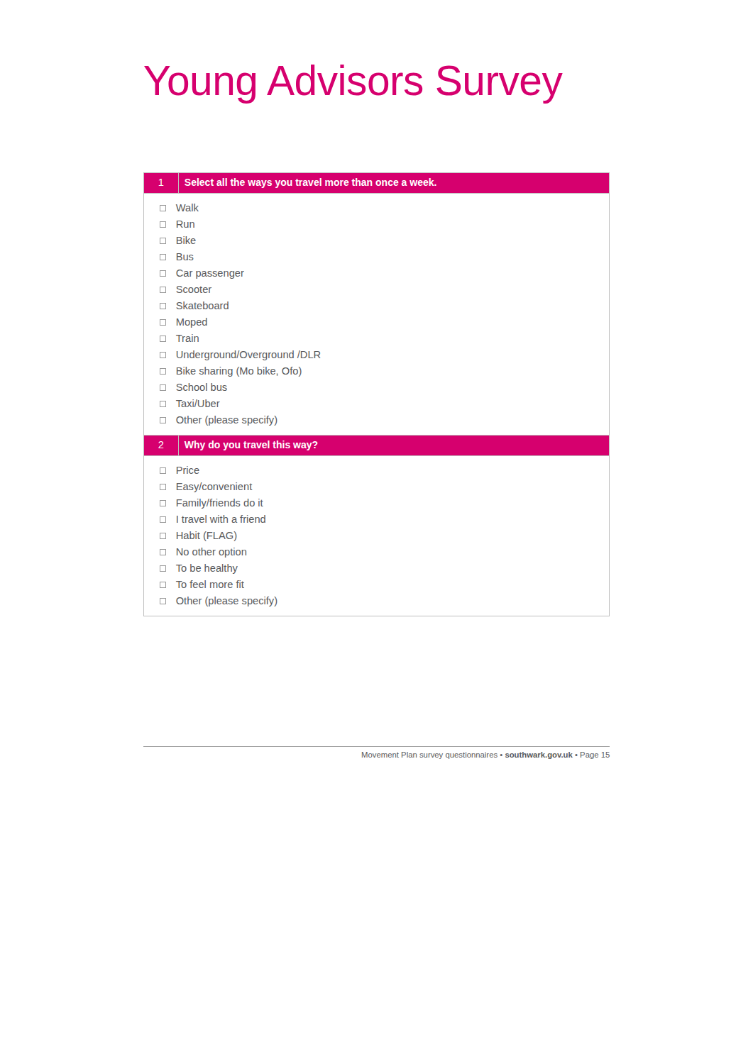Young Advisors Survey
| 1 | Select all the ways you travel more than once a week. |
| Walk Run Bike Bus Car passenger Scooter Skateboard Moped Train Underground/Overground /DLR Bike sharing (Mo bike, Ofo) School bus Taxi/Uber Other (please specify) |
| 2 | Why do you travel this way? |
| Price Easy/convenient Family/friends do it I travel with a friend Habit (FLAG) No other option To be healthy To feel more fit Other (please specify) |
Movement Plan survey questionnaires • southwark.gov.uk • Page 15